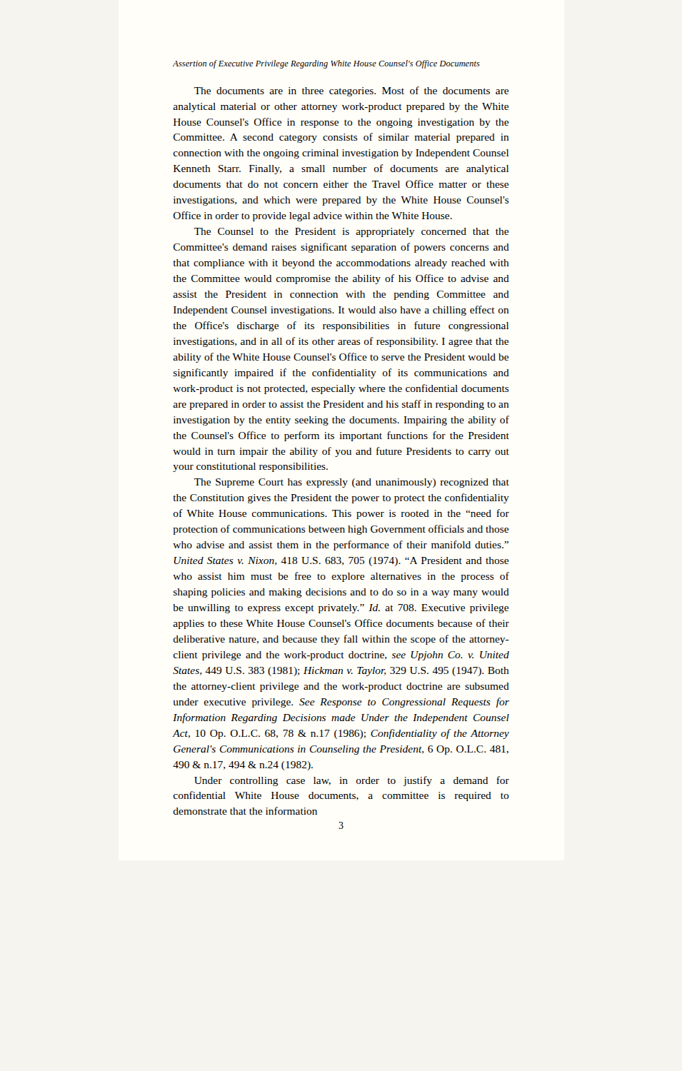Assertion of Executive Privilege Regarding White House Counsel's Office Documents
The documents are in three categories. Most of the documents are analytical material or other attorney work-product prepared by the White House Counsel's Office in response to the ongoing investigation by the Committee. A second category consists of similar material prepared in connection with the ongoing criminal investigation by Independent Counsel Kenneth Starr. Finally, a small number of documents are analytical documents that do not concern either the Travel Office matter or these investigations, and which were prepared by the White House Counsel's Office in order to provide legal advice within the White House.
The Counsel to the President is appropriately concerned that the Committee's demand raises significant separation of powers concerns and that compliance with it beyond the accommodations already reached with the Committee would compromise the ability of his Office to advise and assist the President in connection with the pending Committee and Independent Counsel investigations. It would also have a chilling effect on the Office's discharge of its responsibilities in future congressional investigations, and in all of its other areas of responsibility. I agree that the ability of the White House Counsel's Office to serve the President would be significantly impaired if the confidentiality of its communications and work-product is not protected, especially where the confidential documents are prepared in order to assist the President and his staff in responding to an investigation by the entity seeking the documents. Impairing the ability of the Counsel's Office to perform its important functions for the President would in turn impair the ability of you and future Presidents to carry out your constitutional responsibilities.
The Supreme Court has expressly (and unanimously) recognized that the Constitution gives the President the power to protect the confidentiality of White House communications. This power is rooted in the “need for protection of communications between high Government officials and those who advise and assist them in the performance of their manifold duties.” United States v. Nixon, 418 U.S. 683, 705 (1974). “A President and those who assist him must be free to explore alternatives in the process of shaping policies and making decisions and to do so in a way many would be unwilling to express except privately.” Id. at 708. Executive privilege applies to these White House Counsel's Office documents because of their deliberative nature, and because they fall within the scope of the attorney-client privilege and the work-product doctrine, see Upjohn Co. v. United States, 449 U.S. 383 (1981); Hickman v. Taylor, 329 U.S. 495 (1947). Both the attorney-client privilege and the work-product doctrine are subsumed under executive privilege. See Response to Congressional Requests for Information Regarding Decisions made Under the Independent Counsel Act, 10 Op. O.L.C. 68, 78 & n.17 (1986); Confidentiality of the Attorney General's Communications in Counseling the President, 6 Op. O.L.C. 481, 490 & n.17, 494 & n.24 (1982).
Under controlling case law, in order to justify a demand for confidential White House documents, a committee is required to demonstrate that the information
3